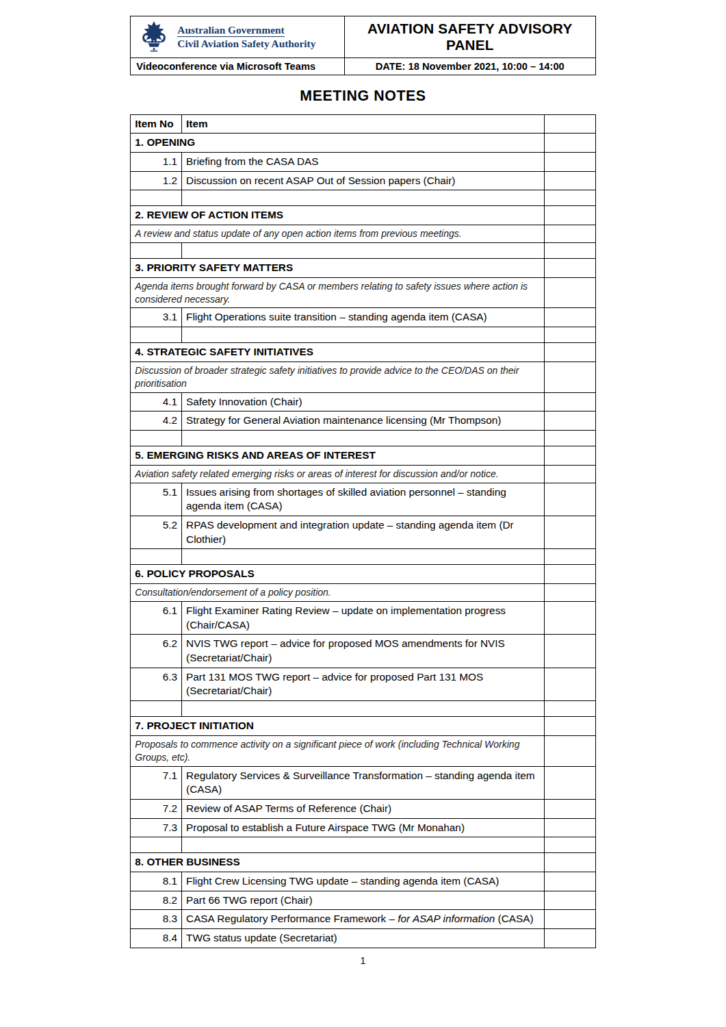| Australian Government Civil Aviation Safety Authority | AVIATION SAFETY ADVISORY PANEL |
| Videoconference via Microsoft Teams | DATE: 18 November 2021, 10:00 – 14:00 |
MEETING NOTES
| Item No | Item | |
| --- | --- | --- |
| 1. OPENING | |
| 1.1 | Briefing from the CASA DAS | |
| 1.2 | Discussion on recent ASAP Out of Session papers (Chair) | |
| 2. REVIEW OF ACTION ITEMS | |
| A review and status update of any open action items from previous meetings. | |
| 3. PRIORITY SAFETY MATTERS | |
| Agenda items brought forward by CASA or members relating to safety issues where action is considered necessary. | |
| 3.1 | Flight Operations suite transition – standing agenda item (CASA) | |
| 4. STRATEGIC SAFETY INITIATIVES | |
| Discussion of broader strategic safety initiatives to provide advice to the CEO/DAS on their prioritisation | |
| 4.1 | Safety Innovation (Chair) | |
| 4.2 | Strategy for General Aviation maintenance licensing (Mr Thompson) | |
| 5. EMERGING RISKS AND AREAS OF INTEREST | |
| Aviation safety related emerging risks or areas of interest for discussion and/or notice. | |
| 5.1 | Issues arising from shortages of skilled aviation personnel – standing agenda item (CASA) | |
| 5.2 | RPAS development and integration update – standing agenda item (Dr Clothier) | |
| 6. POLICY PROPOSALS | |
| Consultation/endorsement of a policy position. | |
| 6.1 | Flight Examiner Rating Review – update on implementation progress (Chair/CASA) | |
| 6.2 | NVIS TWG report – advice for proposed MOS amendments for NVIS (Secretariat/Chair) | |
| 6.3 | Part 131 MOS TWG report – advice for proposed Part 131 MOS (Secretariat/Chair) | |
| 7. PROJECT INITIATION | |
| Proposals to commence activity on a significant piece of work (including Technical Working Groups, etc). | |
| 7.1 | Regulatory Services & Surveillance Transformation – standing agenda item (CASA) | |
| 7.2 | Review of ASAP Terms of Reference (Chair) | |
| 7.3 | Proposal to establish a Future Airspace TWG (Mr Monahan) | |
| 8. OTHER BUSINESS | |
| 8.1 | Flight Crew Licensing TWG update – standing agenda item (CASA) | |
| 8.2 | Part 66 TWG report (Chair) | |
| 8.3 | CASA Regulatory Performance Framework – for ASAP information (CASA) | |
| 8.4 | TWG status update (Secretariat) | |
1